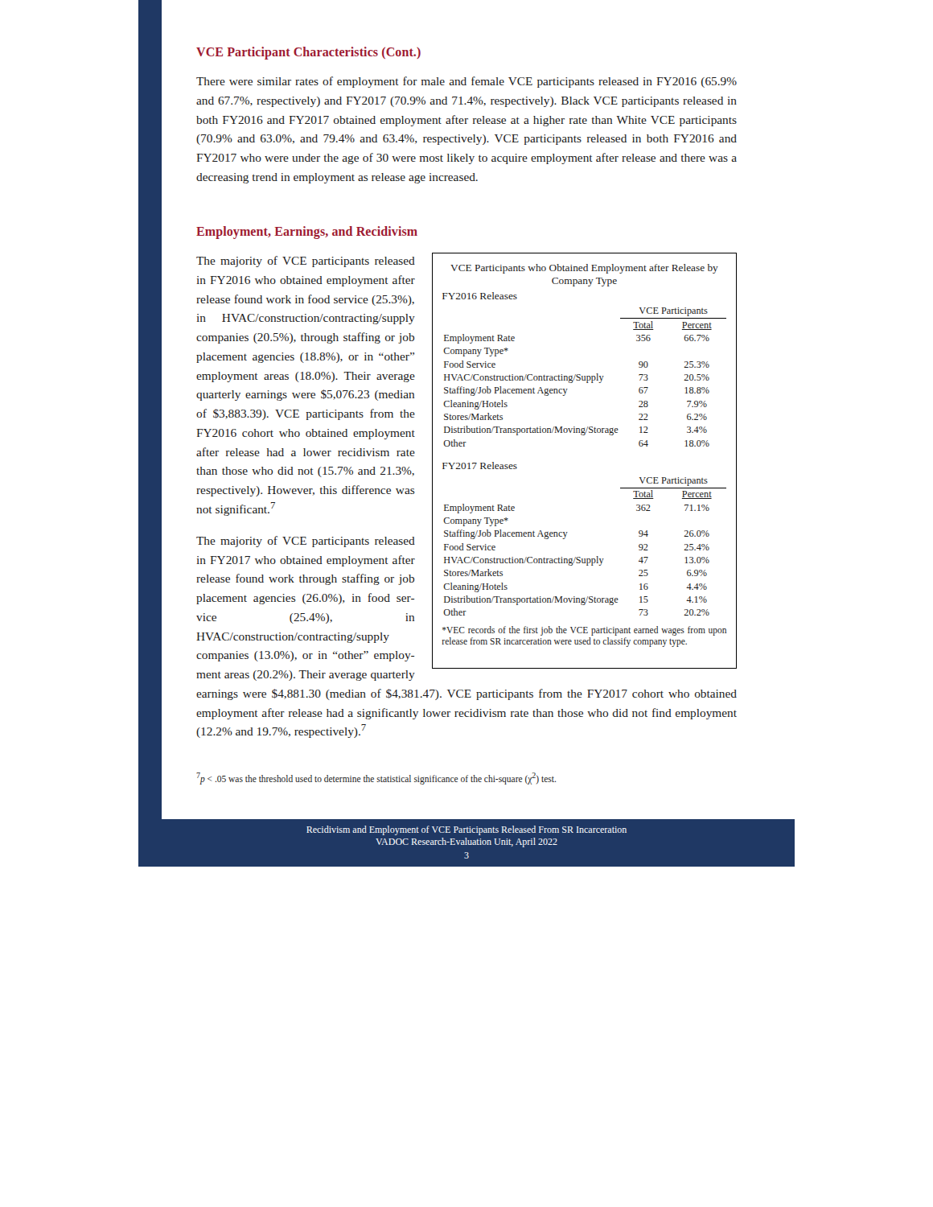VCE Participant Characteristics (Cont.)
There were similar rates of employment for male and female VCE participants released in FY2016 (65.9% and 67.7%, respectively) and FY2017 (70.9% and 71.4%, respectively). Black VCE participants released in both FY2016 and FY2017 obtained employment after release at a higher rate than White VCE participants (70.9% and 63.0%, and 79.4% and 63.4%, respectively). VCE participants released in both FY2016 and FY2017 who were under the age of 30 were most likely to acquire employment after release and there was a decreasing trend in employment as release age increased.
Employment, Earnings, and Recidivism
VCE Participants who Obtained Employment after Release by Company Type
FY2016 Releases
| | VCE Participants |
| | Total | Percent |
| Employment Rate | 356 | 66.7% |
| Company Type* | | |
| Food Service | 90 | 25.3% |
| HVAC/Construction/Contracting/Supply | 73 | 20.5% |
| Staffing/Job Placement Agency | 67 | 18.8% |
| Cleaning/Hotels | 28 | 7.9% |
| Stores/Markets | 22 | 6.2% |
| Distribution/Transportation/Moving/Storage | 12 | 3.4% |
| Other | 64 | 18.0% |
FY2017 Releases
| | VCE Participants |
| | Total | Percent |
| Employment Rate | 362 | 71.1% |
| Company Type* | | |
| Staffing/Job Placement Agency | 94 | 26.0% |
| Food Service | 92 | 25.4% |
| HVAC/Construction/Contracting/Supply | 47 | 13.0% |
| Stores/Markets | 25 | 6.9% |
| Cleaning/Hotels | 16 | 4.4% |
| Distribution/Transportation/Moving/Storage | 15 | 4.1% |
| Other | 73 | 20.2% |
*VEC records of the first job the VCE participant earned wages from upon release from SR incarceration were used to classify company type.
The majority of VCE participants released in FY2016 who obtained employment after release found work in food service (25.3%), in HVAC/construction/contracting/supply companies (20.5%), through staffing or job placement agencies (18.8%), or in “other” employment areas (18.0%). Their average quarterly earnings were $5,076.23 (median of $3,883.39). VCE participants from the FY2016 cohort who obtained employment after release had a lower recidivism rate than those who did not (15.7% and 21.3%, respectively). However, this difference was not significant.7
The majority of VCE participants released in FY2017 who obtained employment after release found work through staffing or job placement agencies (26.0%), in food service (25.4%), in HVAC/construction/contracting/supply companies (13.0%), or in “other” employment areas (20.2%). Their average quarterly earnings were $4,881.30 (median of $4,381.47). VCE participants from the FY2017 cohort who obtained employment after release had a significantly lower recidivism rate than those who did not find employment (12.2% and 19.7%, respectively).7
7p < .05 was the threshold used to determine the statistical significance of the chi-square (χ2) test.
Recidivism and Employment of VCE Participants Released From SR Incarceration
VADOC Research-Evaluation Unit, April 2022
3